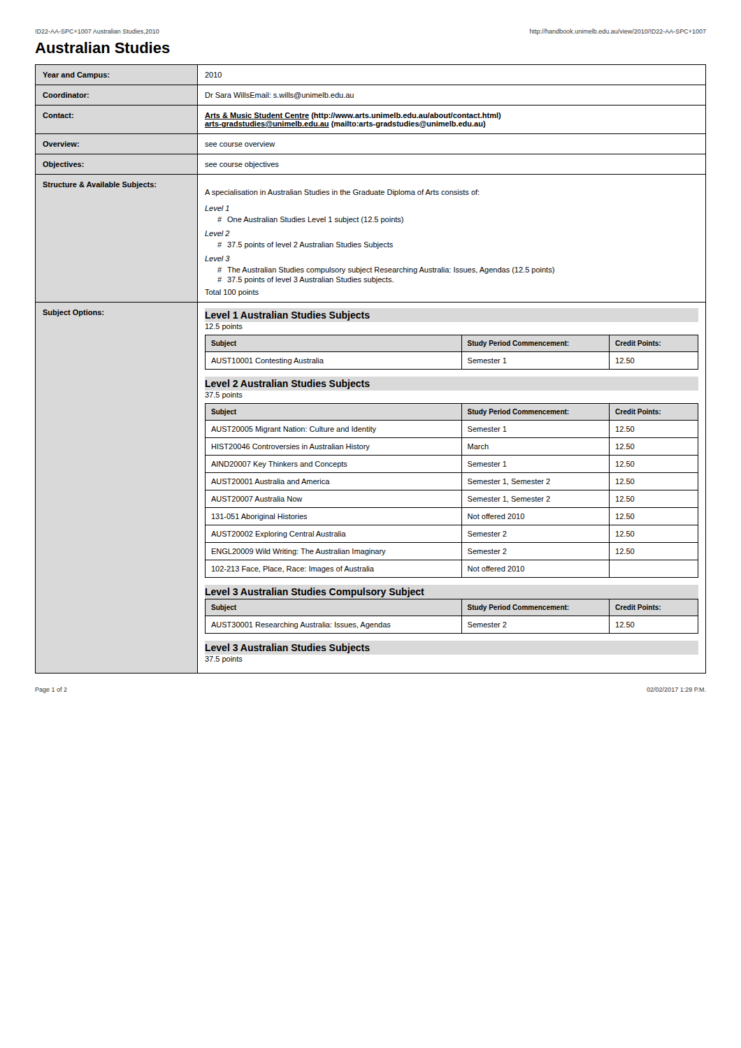!D22-AA-SPC+1007 Australian Studies,2010 http://handbook.unimelb.edu.au/view/2010/!D22-AA-SPC+1007
Australian Studies
| Year and Campus: | 2010 |
| Coordinator: | Dr Sara WillsEmail: s.wills@unimelb.edu.au |
| Contact: | Arts & Music Student Centre (http://www.arts.unimelb.edu.au/about/contact.html) arts-gradstudies@unimelb.edu.au (mailto:arts-gradstudies@unimelb.edu.au) |
| Overview: | see course overview |
| Objectives: | see course objectives |
| Structure & Available Subjects: | A specialisation in Australian Studies in the Graduate Diploma of Arts consists of: Level 1 One Australian Studies Level 1 subject (12.5 points) Level 2 37.5 points of level 2 Australian Studies Subjects Level 3 The Australian Studies compulsory subject Researching Australia: Issues, Agendas (12.5 points) 37.5 points of level 3 Australian Studies subjects. Total 100 points |
| Subject Options: | Level 1 Australian Studies Subjects 12.5 points / Subject / Study Period Commencement: / Credit Points: / / --- / --- / --- / / AUST10001 Contesting Australia / Semester 1 / 12.50 / Level 2 Australian Studies Subjects 37.5 points / Subject / Study Period Commencement: / Credit Points: / / --- / --- / --- / / AUST20005 Migrant Nation: Culture and Identity / Semester 1 / 12.50 / / HIST20046 Controversies in Australian History / March / 12.50 / / AIND20007 Key Thinkers and Concepts / Semester 1 / 12.50 / / AUST20001 Australia and America / Semester 1, Semester 2 / 12.50 / / AUST20007 Australia Now / Semester 1, Semester 2 / 12.50 / / 131-051 Aboriginal Histories / Not offered 2010 / 12.50 / / AUST20002 Exploring Central Australia / Semester 2 / 12.50 / / ENGL20009 Wild Writing: The Australian Imaginary / Semester 2 / 12.50 / / 102-213 Face, Place, Race: Images of Australia / Not offered 2010 / / Level 3 Australian Studies Compulsory Subject / Subject / Study Period Commencement: / Credit Points: / / --- / --- / --- / / AUST30001 Researching Australia: Issues, Agendas / Semester 2 / 12.50 / Level 3 Australian Studies Subjects 37.5 points |
Page 1 of 2 02/02/2017 1:29 P.M.